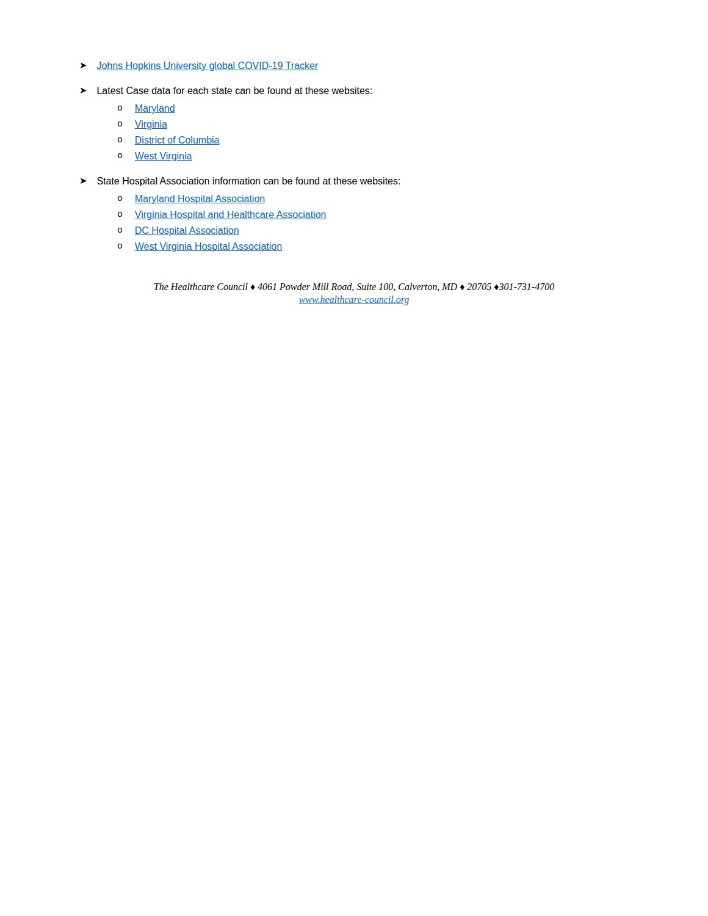Johns Hopkins University global COVID-19 Tracker
Latest Case data for each state can be found at these websites:
Maryland
Virginia
District of Columbia
West Virginia
State Hospital Association information can be found at these websites:
Maryland Hospital Association
Virginia Hospital and Healthcare Association
DC Hospital Association
West Virginia Hospital Association
The Healthcare Council ♦ 4061 Powder Mill Road, Suite 100, Calverton, MD ♦ 20705 ♦301-731-4700
www.healthcare-council.org